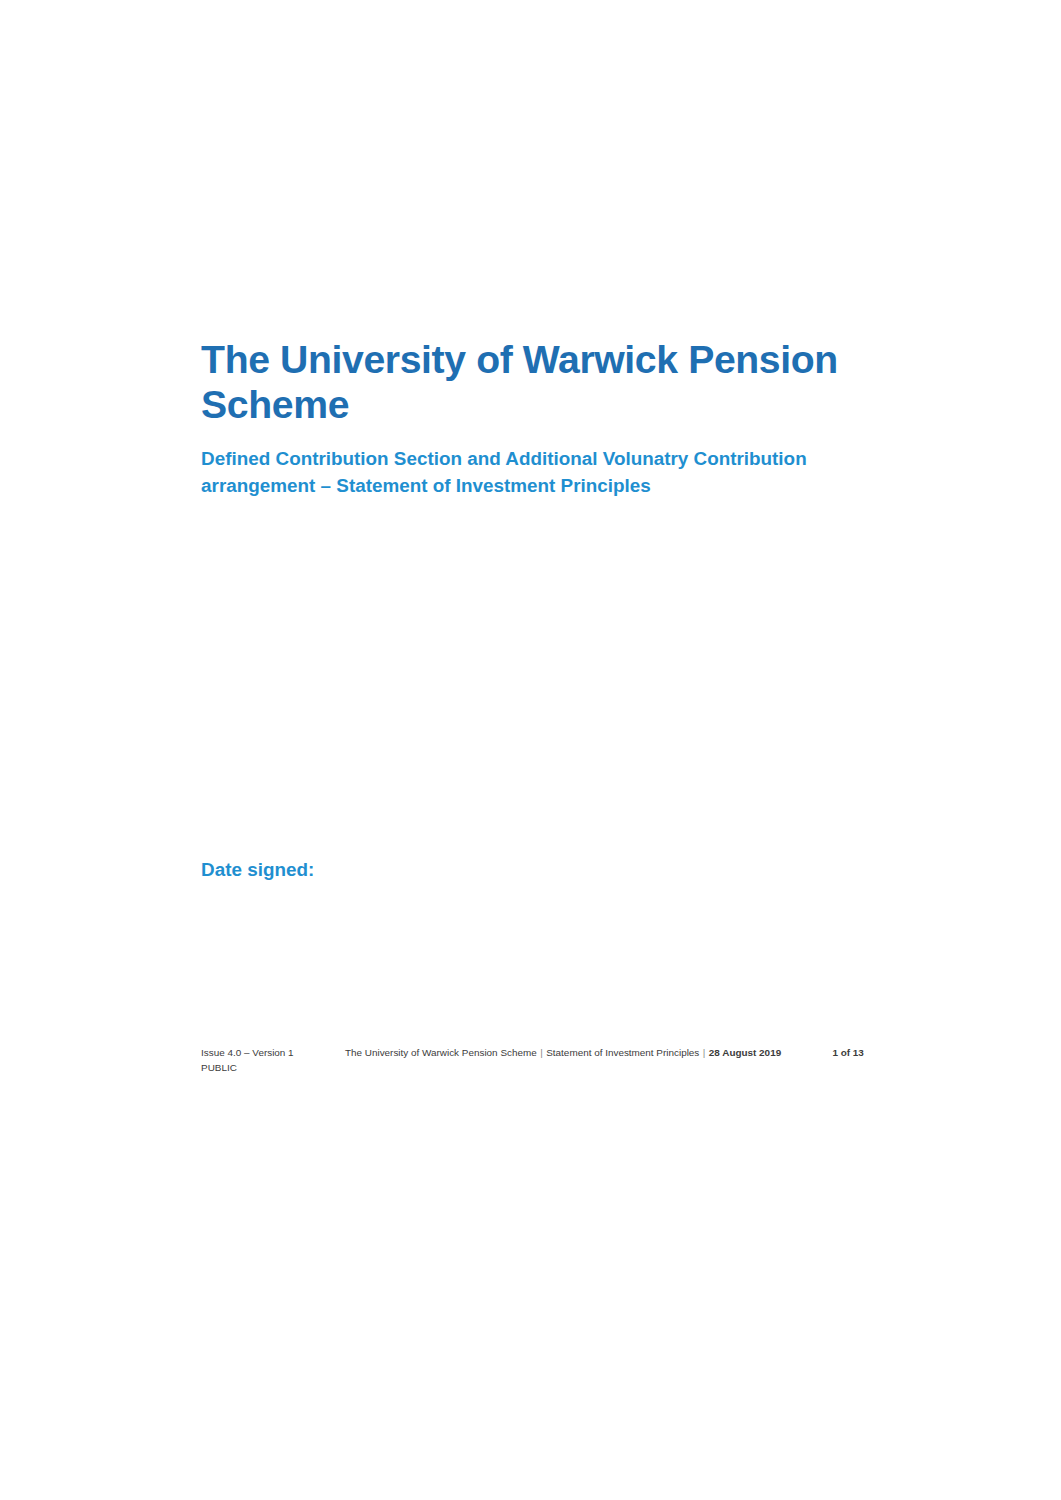The University of Warwick Pension Scheme
Defined Contribution Section and Additional Volunatry Contribution arrangement – Statement of Investment Principles
Date signed:
Issue 4.0 – Version 1
1 of 13
The University of Warwick Pension Scheme|Statement of Investment Principles|28 August 2019
PUBLIC